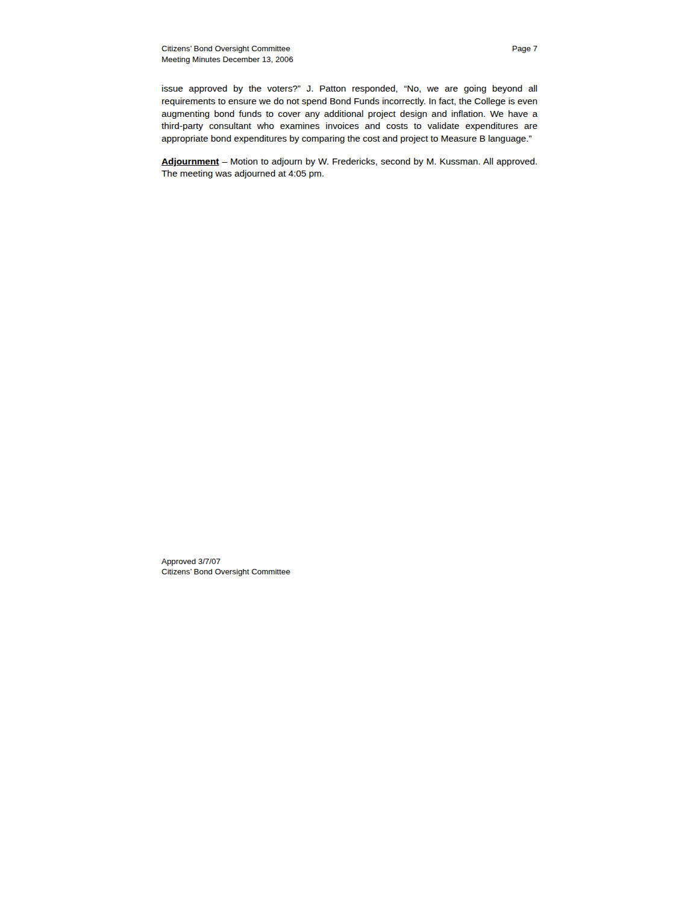Citizens’ Bond Oversight Committee
Meeting Minutes December 13, 2006
Page 7
issue approved by the voters?” J. Patton responded, “No, we are going beyond all requirements to ensure we do not spend Bond Funds incorrectly. In fact, the College is even augmenting bond funds to cover any additional project design and inflation. We have a third-party consultant who examines invoices and costs to validate expenditures are appropriate bond expenditures by comparing the cost and project to Measure B language.”
Adjournment – Motion to adjourn by W. Fredericks, second by M. Kussman. All approved. The meeting was adjourned at 4:05 pm.
Approved 3/7/07
Citizens’ Bond Oversight Committee